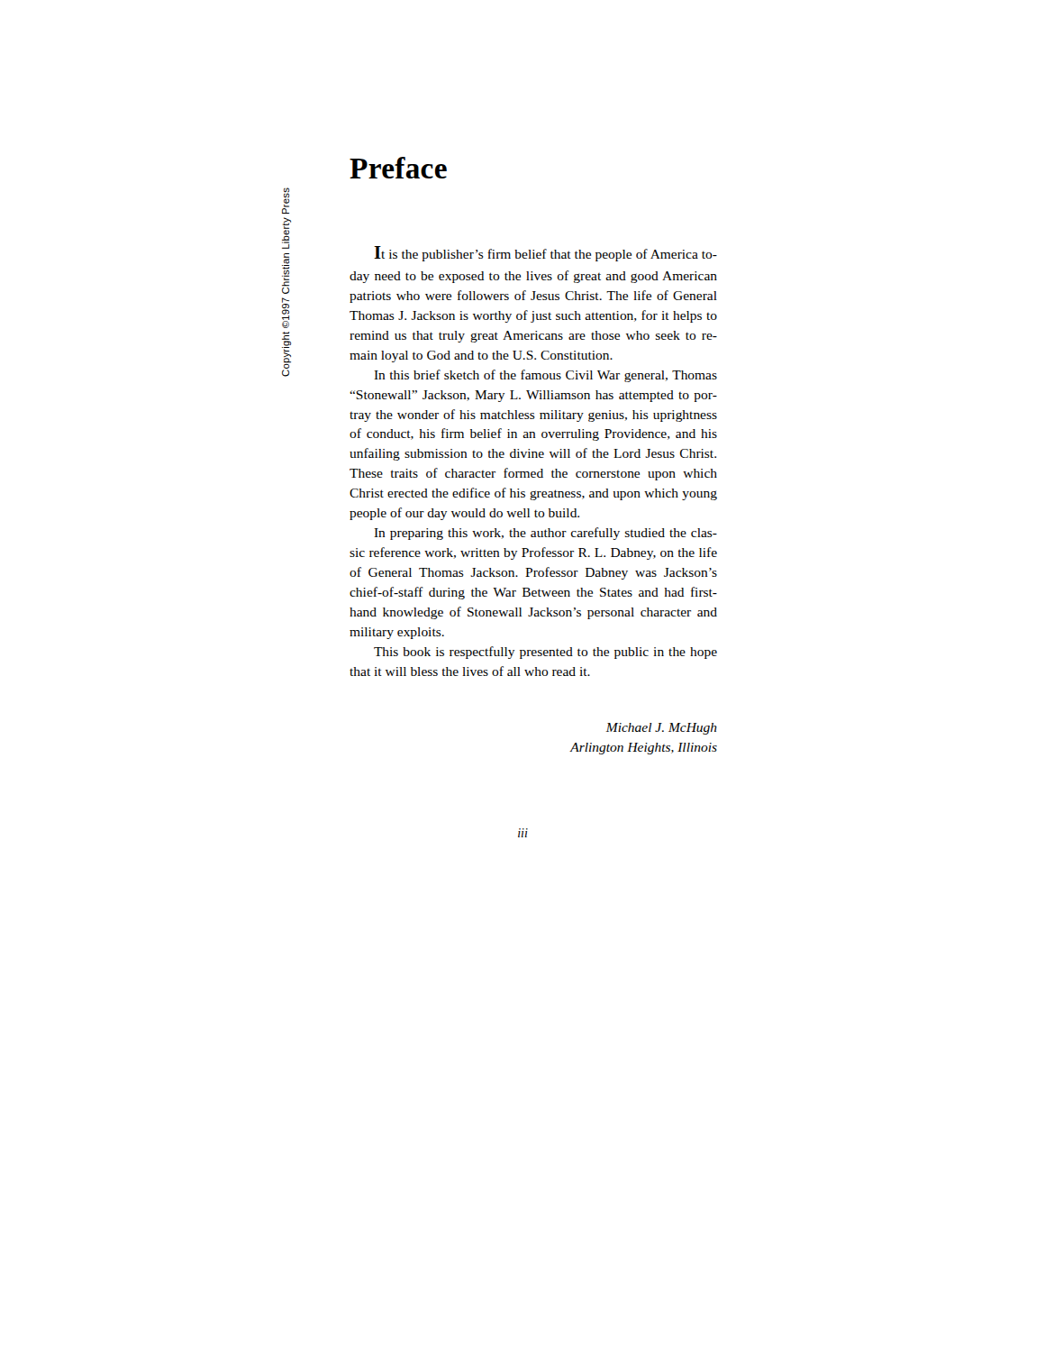Copyright ©1997 Christian Liberty Press
Preface
It is the publisher’s firm belief that the people of America today need to be exposed to the lives of great and good American patriots who were followers of Jesus Christ. The life of General Thomas J. Jackson is worthy of just such attention, for it helps to remind us that truly great Americans are those who seek to remain loyal to God and to the U.S. Constitution.
In this brief sketch of the famous Civil War general, Thomas “Stonewall” Jackson, Mary L. Williamson has attempted to portray the wonder of his matchless military genius, his uprightness of conduct, his firm belief in an overruling Providence, and his unfailing submission to the divine will of the Lord Jesus Christ. These traits of character formed the cornerstone upon which Christ erected the edifice of his greatness, and upon which young people of our day would do well to build.
In preparing this work, the author carefully studied the classic reference work, written by Professor R. L. Dabney, on the life of General Thomas Jackson. Professor Dabney was Jackson’s chief-of-staff during the War Between the States and had firsthand knowledge of Stonewall Jackson’s personal character and military exploits.
This book is respectfully presented to the public in the hope that it will bless the lives of all who read it.
Michael J. McHugh
Arlington Heights, Illinois
iii